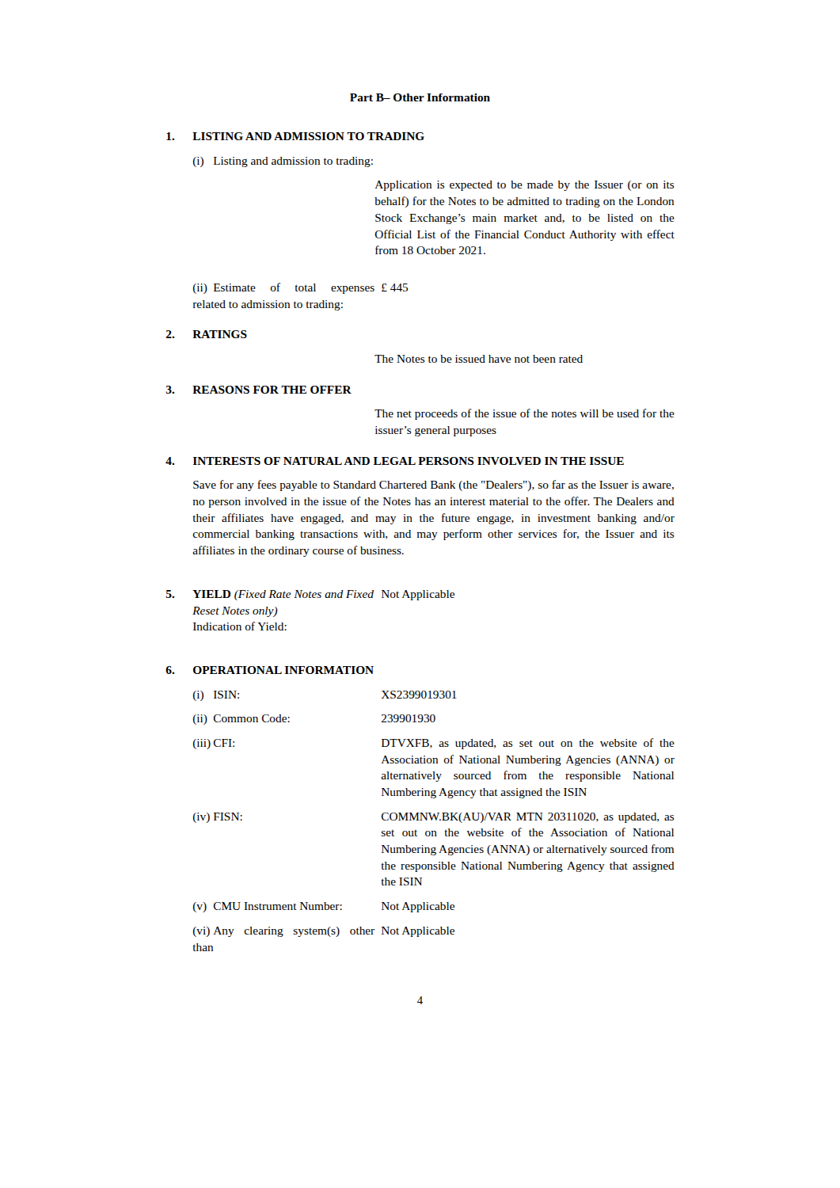Part B– Other Information
1.
Listing and admission to trading
(i) Listing and admission to trading:
Application is expected to be made by the Issuer (or on its behalf) for the Notes to be admitted to trading on the London Stock Exchange’s main market and, to be listed on the Official List of the Financial Conduct Authority with effect from 18 October 2021.
(ii) Estimate of total expenses related to admission to trading:
£ 445
2.
Ratings
The Notes to be issued have not been rated
3.
Reasons for the offer
The net proceeds of the issue of the notes will be used for the issuer’s general purposes
4.
Interests of natural and legal persons involved in the issue
Save for any fees payable to Standard Chartered Bank (the "Dealers"), so far as the Issuer is aware, no person involved in the issue of the Notes has an interest material to the offer. The Dealers and their affiliates have engaged, and may in the future engage, in investment banking and/or commercial banking transactions with, and may perform other services for, the Issuer and its affiliates in the ordinary course of business.
5.
YIELD (Fixed Rate Notes and Fixed Reset Notes only)
Indication of Yield:
Not Applicable
6.
Operational information
(i) ISIN:
XS2399019301
(ii) Common Code:
239901930
(iii) CFI:
DTVXFB, as updated, as set out on the website of the Association of National Numbering Agencies (ANNA) or alternatively sourced from the responsible National Numbering Agency that assigned the ISIN
(iv) FISN:
COMMNW.BK(AU)/VAR MTN 20311020, as updated, as set out on the website of the Association of National Numbering Agencies (ANNA) or alternatively sourced from the responsible National Numbering Agency that assigned the ISIN
(v) CMU Instrument Number:
Not Applicable
(vi) Any clearing system(s) other than
Not Applicable
4